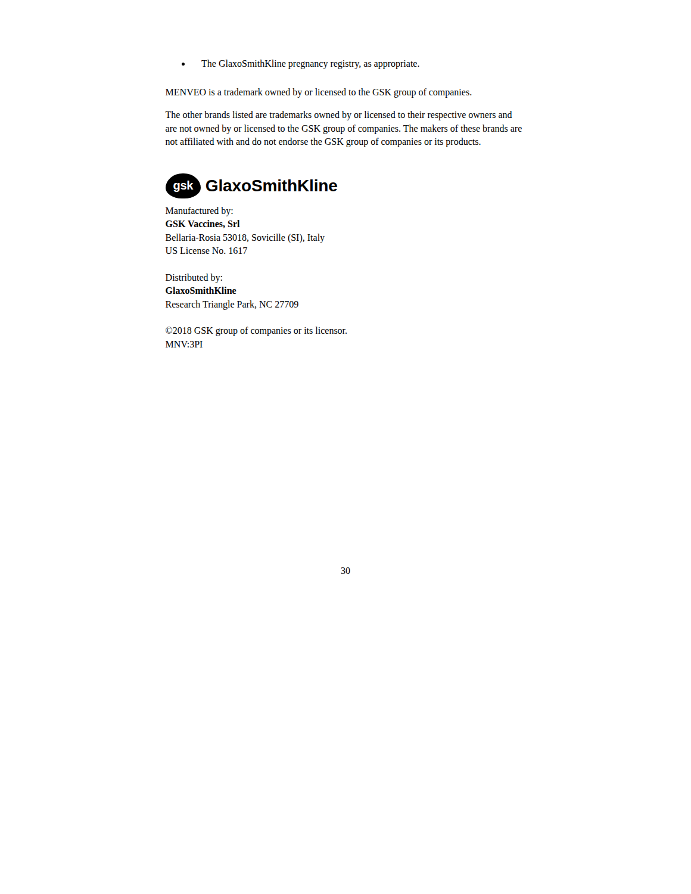The GlaxoSmithKline pregnancy registry, as appropriate.
MENVEO is a trademark owned by or licensed to the GSK group of companies.
The other brands listed are trademarks owned by or licensed to their respective owners and are not owned by or licensed to the GSK group of companies. The makers of these brands are not affiliated with and do not endorse the GSK group of companies or its products.
gsk GlaxoSmithKline
Manufactured by:
GSK Vaccines, Srl
Bellaria-Rosia 53018, Sovicille (SI), Italy
US License No. 1617
Distributed by:
GlaxoSmithKline
Research Triangle Park, NC 27709
©2018 GSK group of companies or its licensor.
MNV:3PI
30